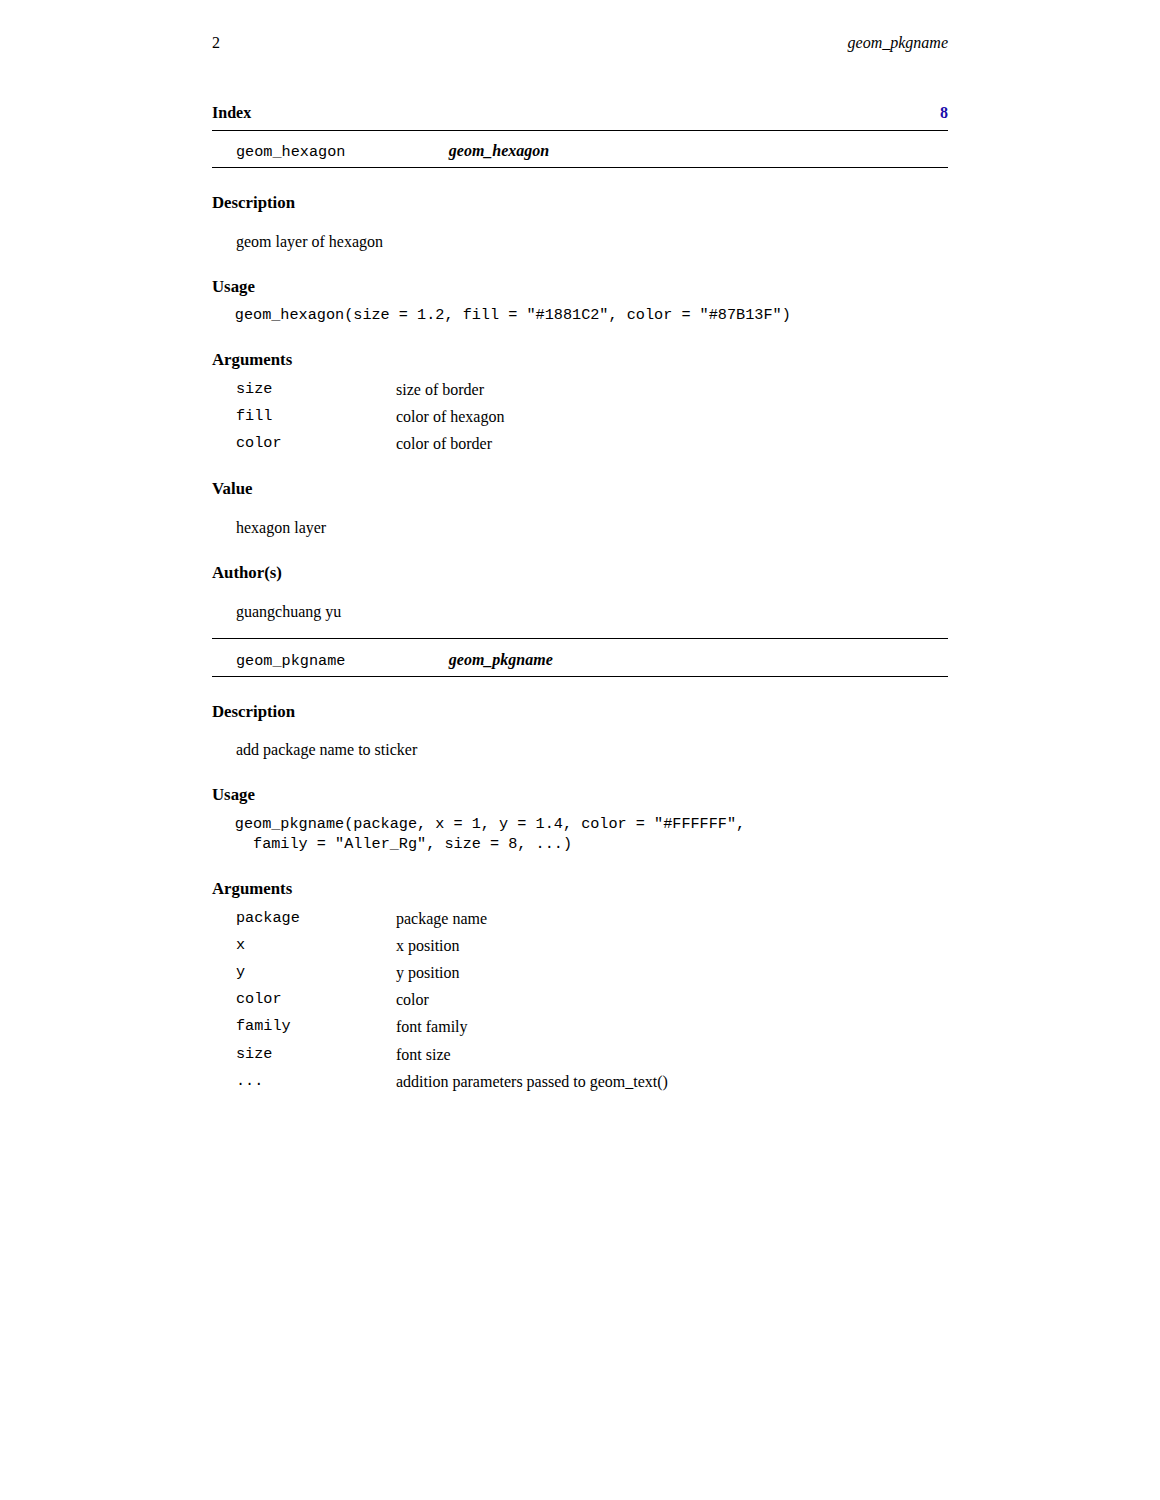2 geom_pkgname
Index 8
geom_hexagon geom_hexagon
Description
geom layer of hexagon
Usage
geom_hexagon(size = 1.2, fill = "#1881C2", color = "#87B13F")
Arguments
size
size of border
fill
color of hexagon
color
color of border
Value
hexagon layer
Author(s)
guangchuang yu
geom_pkgname geom_pkgname
Description
add package name to sticker
Usage
geom_pkgname(package, x = 1, y = 1.4, color = "#FFFFFF",
  family = "Aller_Rg", size = 8, ...)
Arguments
package
package name
x
x position
y
y position
color
color
family
font family
size
font size
...
addition parameters passed to geom_text()